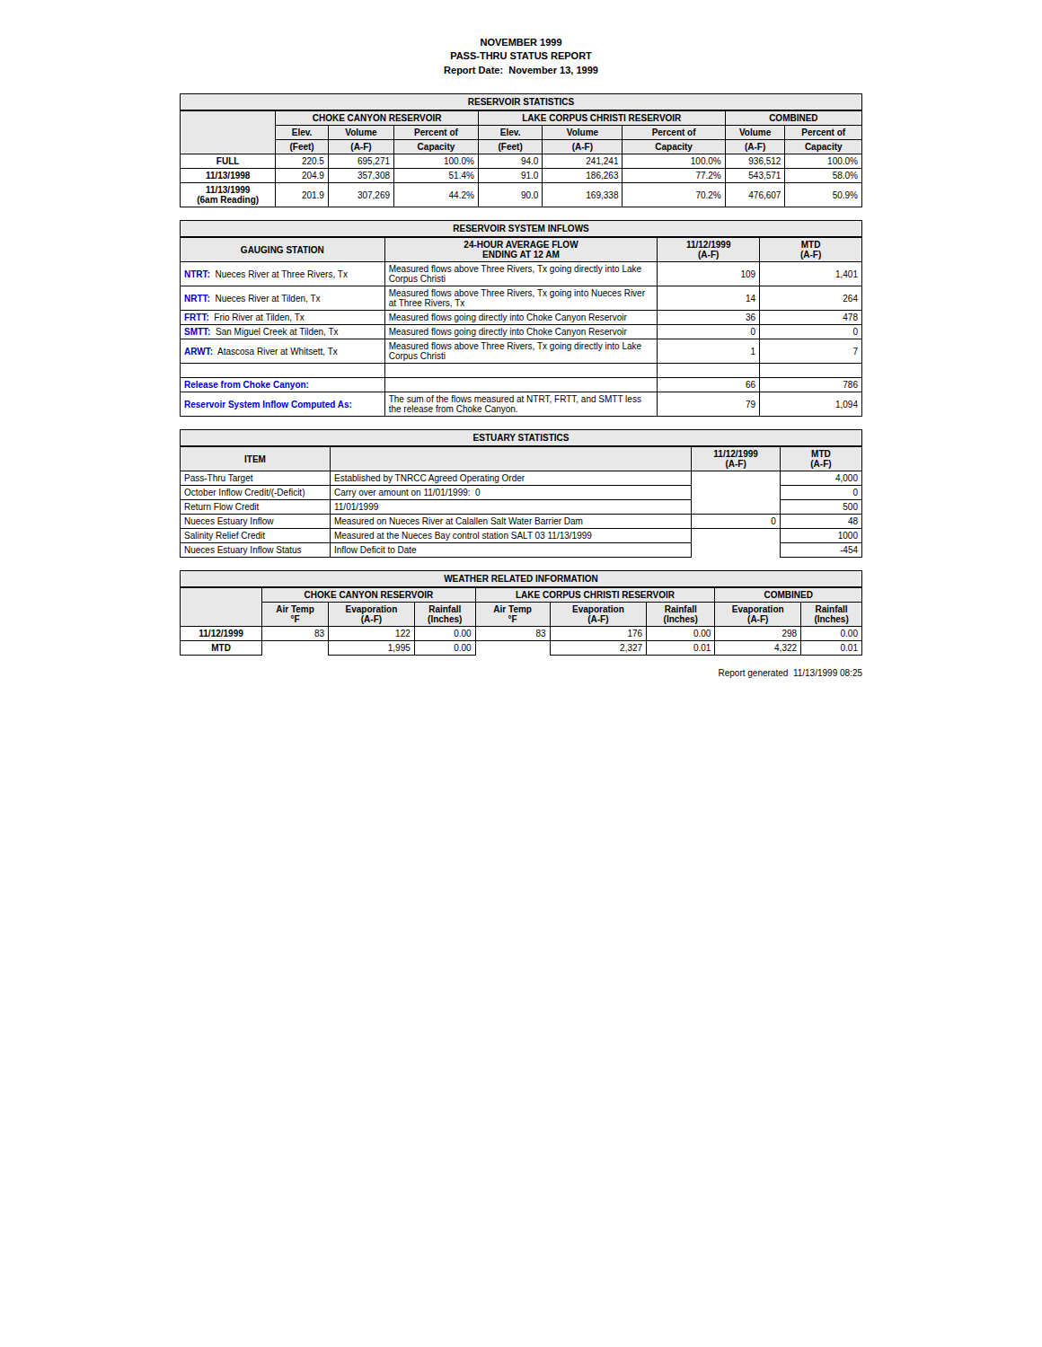NOVEMBER 1999
PASS-THRU STATUS REPORT
Report Date: November 13, 1999
RESERVOIR STATISTICS
| | CHOKE CANYON RESERVOIR | LAKE CORPUS CHRISTI RESERVOIR | COMBINED |
| --- | --- | --- | --- |
| Elev. | Volume | Percent of | Elev. | Volume | Percent of | Volume | Percent of |
| (Feet) | (A-F) | Capacity | (Feet) | (A-F) | Capacity | (A-F) | Capacity |
| FULL | 220.5 | 695,271 | 100.0% | 94.0 | 241,241 | 100.0% | 936,512 | 100.0% |
| 11/13/1998 | 204.9 | 357,308 | 51.4% | 91.0 | 186,263 | 77.2% | 543,571 | 58.0% |
| 11/13/1999 (6am Reading) | 201.9 | 307,269 | 44.2% | 90.0 | 169,338 | 70.2% | 476,607 | 50.9% |
RESERVOIR SYSTEM INFLOWS
| GAUGING STATION | 24-HOUR AVERAGE FLOW ENDING AT 12 AM | 11/12/1999 (A-F) | MTD (A-F) |
| --- | --- | --- | --- |
| NTRT: Nueces River at Three Rivers, Tx | Measured flows above Three Rivers, Tx going directly into Lake Corpus Christi | 109 | 1,401 |
| NRTT: Nueces River at Tilden, Tx | Measured flows above Three Rivers, Tx going into Nueces River at Three Rivers, Tx | 14 | 264 |
| FRTT: Frio River at Tilden, Tx | Measured flows going directly into Choke Canyon Reservoir | 36 | 478 |
| SMTT: San Miguel Creek at Tilden, Tx | Measured flows going directly into Choke Canyon Reservoir | 0 | 0 |
| ARWT: Atascosa River at Whitsett, Tx | Measured flows above Three Rivers, Tx going directly into Lake Corpus Christi | 1 | 7 |
| Release from Choke Canyon: | | 66 | 786 |
| Reservoir System Inflow Computed As: | The sum of the flows measured at NTRT, FRTT, and SMTT less the release from Choke Canyon. | 79 | 1,094 |
ESTUARY STATISTICS
| ITEM | | 11/12/1999 (A-F) | MTD (A-F) |
| --- | --- | --- | --- |
| Pass-Thru Target | Established by TNRCC Agreed Operating Order | | 4,000 |
| October Inflow Credit/(-Deficit) | Carry over amount on 11/01/1999: 0 | | 0 |
| Return Flow Credit | 11/01/1999 | | 500 |
| Nueces Estuary Inflow | Measured on Nueces River at Calallen Salt Water Barrier Dam | 0 | 48 |
| Salinity Relief Credit | Measured at the Nueces Bay control station SALT 03 11/13/1999 | | 1000 |
| Nueces Estuary Inflow Status | Inflow Deficit to Date | | -454 |
WEATHER RELATED INFORMATION
| | CHOKE CANYON RESERVOIR | LAKE CORPUS CHRISTI RESERVOIR | COMBINED |
| --- | --- | --- | --- |
| Air Temp °F | Evaporation (A-F) | Rainfall (Inches) | Air Temp °F | Evaporation (A-F) | Rainfall (Inches) | Evaporation (A-F) | Rainfall (Inches) |
| 11/12/1999 | 83 | 122 | 0.00 | 83 | 176 | 0.00 | 298 | 0.00 |
| MTD | | 1,995 | 0.00 | | 2,327 | 0.01 | 4,322 | 0.01 |
Report generated 11/13/1999 08:25